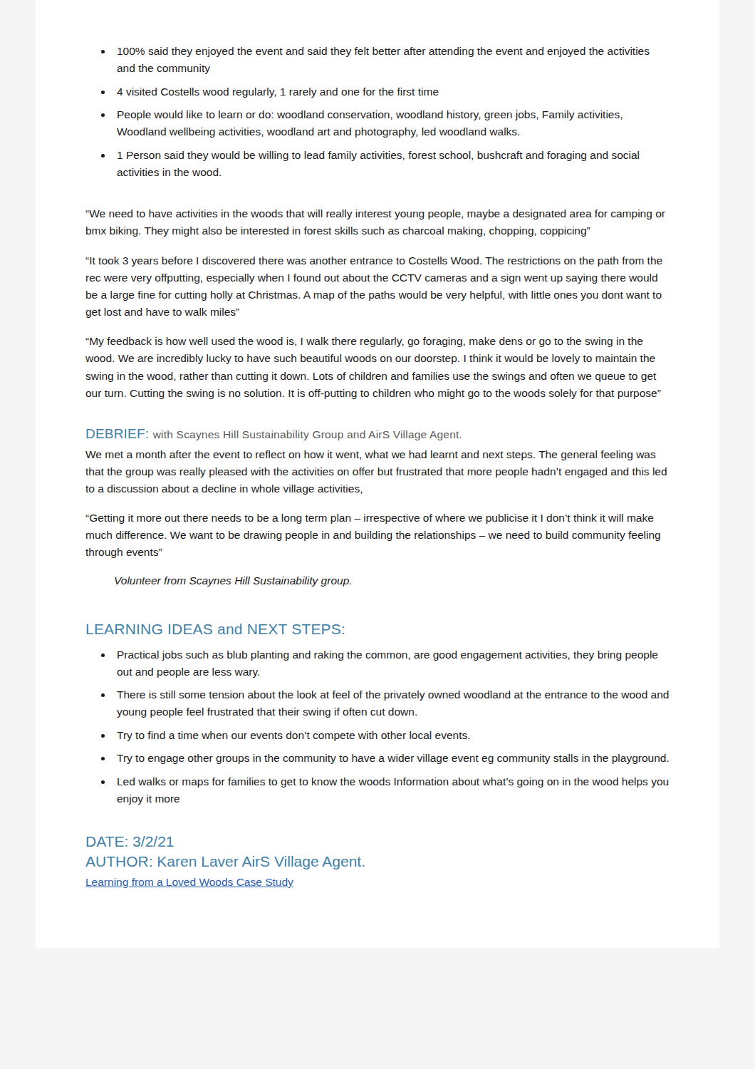100% said they enjoyed the event and said they felt better after attending the event and enjoyed the activities and the community
4 visited Costells wood regularly, 1 rarely and one for the first time
People would like to learn or do: woodland conservation, woodland history, green jobs, Family activities, Woodland wellbeing activities, woodland art and photography, led woodland walks.
1 Person said they would be willing to lead family activities, forest school, bushcraft and foraging and social activities in the wood.
“We need to have activities in the woods that will really interest young people, maybe a designated area for camping or bmx biking. They might also be interested in forest skills such as charcoal making, chopping, coppicing”
“It took 3 years before I discovered there was another entrance to Costells Wood. The restrictions on the path from the rec were very offputting, especially when I found out about the CCTV cameras and a sign went up saying there would be a large fine for cutting holly at Christmas. A map of the paths would be very helpful, with little ones you dont want to get lost and have to walk miles”
“My feedback is how well used the wood is, I walk there regularly, go foraging, make dens or go to the swing in the wood. We are incredibly lucky to have such beautiful woods on our doorstep. I think it would be lovely to maintain the swing in the wood, rather than cutting it down. Lots of children and families use the swings and often we queue to get our turn. Cutting the swing is no solution. It is off-putting to children who might go to the woods solely for that purpose”
DEBRIEF: with Scaynes Hill Sustainability Group and AirS Village Agent.
We met a month after the event to reflect on how it went, what we had learnt and next steps. The general feeling was that the group was really pleased with the activities on offer but frustrated that more people hadn’t engaged and this led to a discussion about a decline in whole village activities,
“Getting it more out there needs to be a long term plan – irrespective of where we publicise it I don’t think it will make much difference. We want to be drawing people in and building the relationships – we need to build community feeling through events”
Volunteer from Scaynes Hill Sustainability group.
LEARNING IDEAS and NEXT STEPS:
Practical jobs such as blub planting and raking the common, are good engagement activities, they bring people out and people are less wary.
There is still some tension about the look at feel of the privately owned woodland at the entrance to the wood and young people feel frustrated that their swing if often cut down.
Try to find a time when our events don’t compete with other local events.
Try to engage other groups in the community to have a wider village event eg community stalls in the playground.
Led walks or maps for families to get to know the woods Information about what’s going on in the wood helps you enjoy it more
DATE: 3/2/21
AUTHOR: Karen Laver AirS Village Agent.
Learning from a Loved Woods Case Study